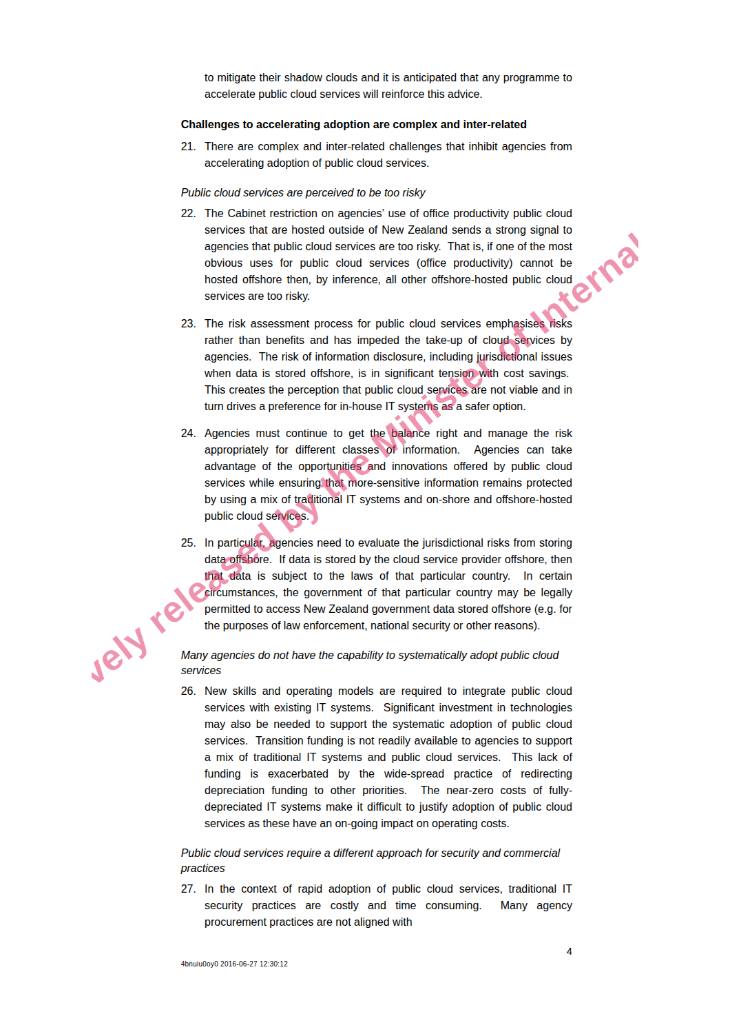Proactively released by the Minister of Internal Affairs
to mitigate their shadow clouds and it is anticipated that any programme to accelerate public cloud services will reinforce this advice.
Challenges to accelerating adoption are complex and inter-related
There are complex and inter-related challenges that inhibit agencies from accelerating adoption of public cloud services.
Public cloud services are perceived to be too risky
The Cabinet restriction on agencies’ use of office productivity public cloud services that are hosted outside of New Zealand sends a strong signal to agencies that public cloud services are too risky. That is, if one of the most obvious uses for public cloud services (office productivity) cannot be hosted offshore then, by inference, all other offshore-hosted public cloud services are too risky.
The risk assessment process for public cloud services emphasises risks rather than benefits and has impeded the take-up of cloud services by agencies. The risk of information disclosure, including jurisdictional issues when data is stored offshore, is in significant tension with cost savings. This creates the perception that public cloud services are not viable and in turn drives a preference for in-house IT systems as a safer option.
Agencies must continue to get the balance right and manage the risk appropriately for different classes of information. Agencies can take advantage of the opportunities and innovations offered by public cloud services while ensuring that more-sensitive information remains protected by using a mix of traditional IT systems and on-shore and offshore-hosted public cloud services.
In particular, agencies need to evaluate the jurisdictional risks from storing data offshore. If data is stored by the cloud service provider offshore, then that data is subject to the laws of that particular country. In certain circumstances, the government of that particular country may be legally permitted to access New Zealand government data stored offshore (e.g. for the purposes of law enforcement, national security or other reasons).
Many agencies do not have the capability to systematically adopt public cloud services
New skills and operating models are required to integrate public cloud services with existing IT systems. Significant investment in technologies may also be needed to support the systematic adoption of public cloud services. Transition funding is not readily available to agencies to support a mix of traditional IT systems and public cloud services. This lack of funding is exacerbated by the wide-spread practice of redirecting depreciation funding to other priorities. The near-zero costs of fully-depreciated IT systems make it difficult to justify adoption of public cloud services as these have an on-going impact on operating costs.
Public cloud services require a different approach for security and commercial practices
In the context of rapid adoption of public cloud services, traditional IT security practices are costly and time consuming. Many agency procurement practices are not aligned with
4bnuiu0oy0 2016-06-27 12:30:12 4